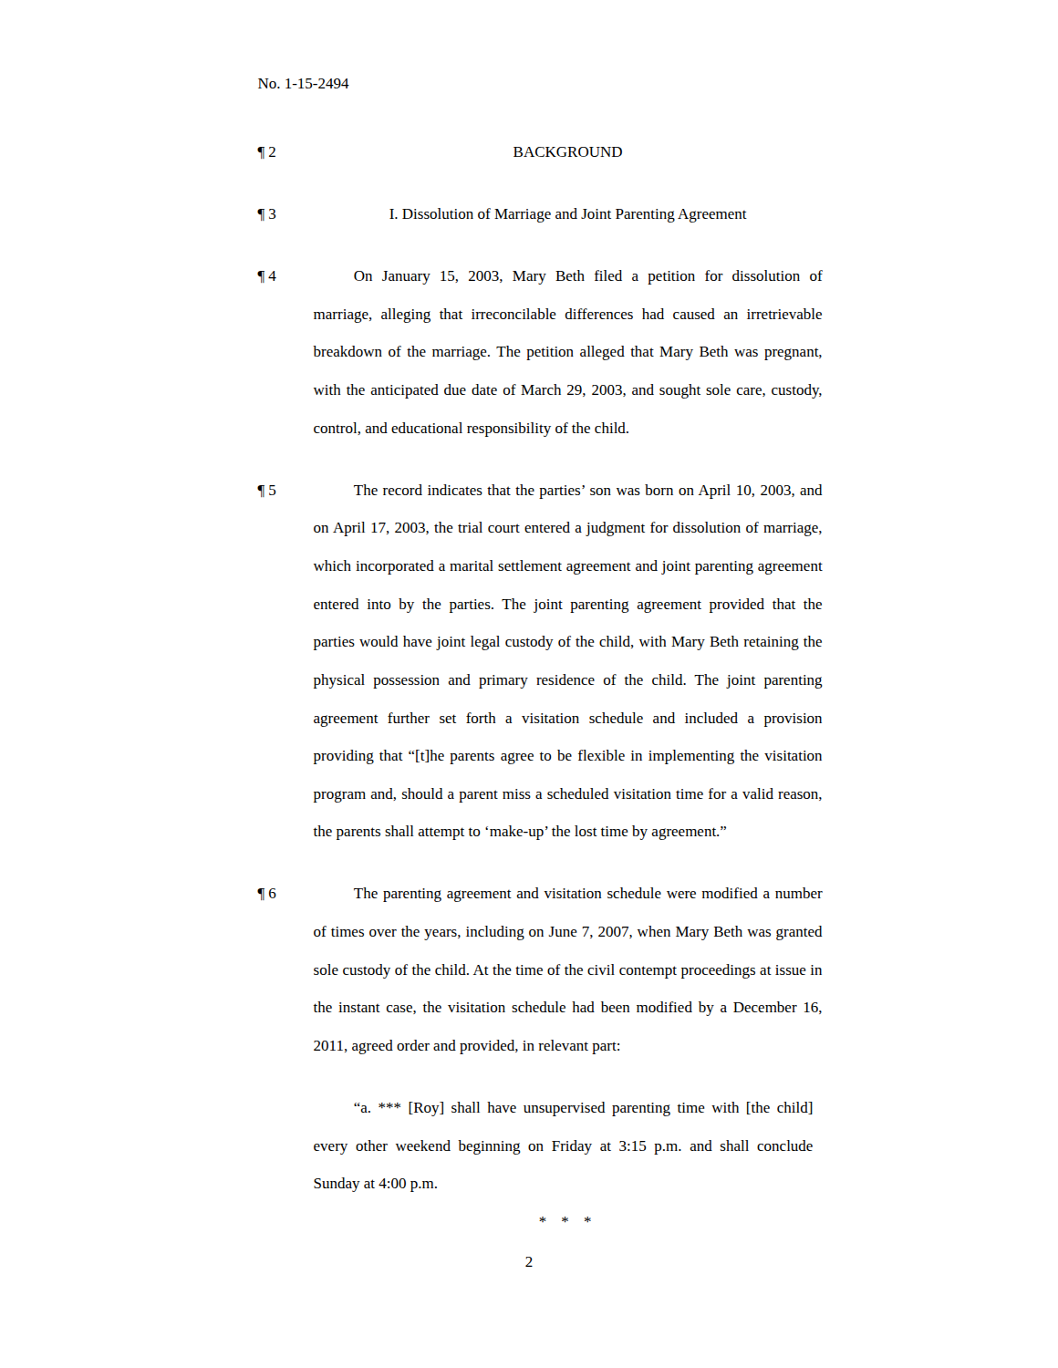No. 1-15-2494
¶ 2 BACKGROUND
¶ 3 I. Dissolution of Marriage and Joint Parenting Agreement
¶ 4 On January 15, 2003, Mary Beth filed a petition for dissolution of marriage, alleging that irreconcilable differences had caused an irretrievable breakdown of the marriage. The petition alleged that Mary Beth was pregnant, with the anticipated due date of March 29, 2003, and sought sole care, custody, control, and educational responsibility of the child.
¶ 5 The record indicates that the parties’ son was born on April 10, 2003, and on April 17, 2003, the trial court entered a judgment for dissolution of marriage, which incorporated a marital settlement agreement and joint parenting agreement entered into by the parties. The joint parenting agreement provided that the parties would have joint legal custody of the child, with Mary Beth retaining the physical possession and primary residence of the child. The joint parenting agreement further set forth a visitation schedule and included a provision providing that “[t]he parents agree to be flexible in implementing the visitation program and, should a parent miss a scheduled visitation time for a valid reason, the parents shall attempt to ‘make-up’ the lost time by agreement.”
¶ 6 The parenting agreement and visitation schedule were modified a number of times over the years, including on June 7, 2007, when Mary Beth was granted sole custody of the child. At the time of the civil contempt proceedings at issue in the instant case, the visitation schedule had been modified by a December 16, 2011, agreed order and provided, in relevant part:
“a. *** [Roy] shall have unsupervised parenting time with [the child] every other weekend beginning on Friday at 3:15 p.m. and shall conclude Sunday at 4:00 p.m.
* * *
2